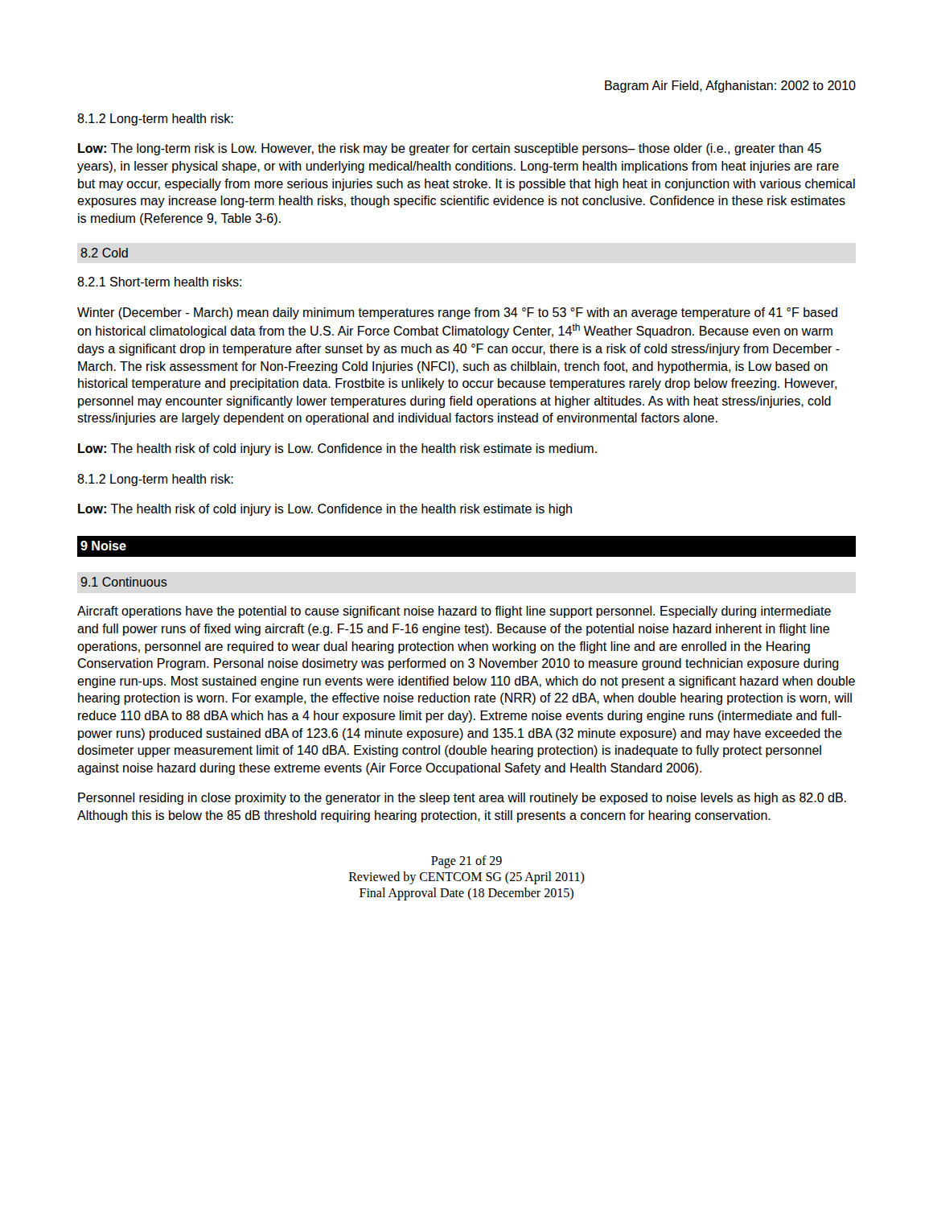Bagram Air Field, Afghanistan: 2002 to 2010
8.1.2 Long-term health risk:
Low: The long-term risk is Low. However, the risk may be greater for certain susceptible persons– those older (i.e., greater than 45 years), in lesser physical shape, or with underlying medical/health conditions. Long-term health implications from heat injuries are rare but may occur, especially from more serious injuries such as heat stroke. It is possible that high heat in conjunction with various chemical exposures may increase long-term health risks, though specific scientific evidence is not conclusive. Confidence in these risk estimates is medium (Reference 9, Table 3-6).
8.2 Cold
8.2.1 Short-term health risks:
Winter (December - March) mean daily minimum temperatures range from 34 °F to 53 °F with an average temperature of 41 °F based on historical climatological data from the U.S. Air Force Combat Climatology Center, 14th Weather Squadron. Because even on warm days a significant drop in temperature after sunset by as much as 40 °F can occur, there is a risk of cold stress/injury from December - March. The risk assessment for Non-Freezing Cold Injuries (NFCI), such as chilblain, trench foot, and hypothermia, is Low based on historical temperature and precipitation data. Frostbite is unlikely to occur because temperatures rarely drop below freezing. However, personnel may encounter significantly lower temperatures during field operations at higher altitudes. As with heat stress/injuries, cold stress/injuries are largely dependent on operational and individual factors instead of environmental factors alone.
Low: The health risk of cold injury is Low. Confidence in the health risk estimate is medium.
8.1.2 Long-term health risk:
Low: The health risk of cold injury is Low. Confidence in the health risk estimate is high
9 Noise
9.1 Continuous
Aircraft operations have the potential to cause significant noise hazard to flight line support personnel. Especially during intermediate and full power runs of fixed wing aircraft (e.g. F-15 and F-16 engine test). Because of the potential noise hazard inherent in flight line operations, personnel are required to wear dual hearing protection when working on the flight line and are enrolled in the Hearing Conservation Program. Personal noise dosimetry was performed on 3 November 2010 to measure ground technician exposure during engine run-ups. Most sustained engine run events were identified below 110 dBA, which do not present a significant hazard when double hearing protection is worn. For example, the effective noise reduction rate (NRR) of 22 dBA, when double hearing protection is worn, will reduce 110 dBA to 88 dBA which has a 4 hour exposure limit per day). Extreme noise events during engine runs (intermediate and full-power runs) produced sustained dBA of 123.6 (14 minute exposure) and 135.1 dBA (32 minute exposure) and may have exceeded the dosimeter upper measurement limit of 140 dBA. Existing control (double hearing protection) is inadequate to fully protect personnel against noise hazard during these extreme events (Air Force Occupational Safety and Health Standard 2006).
Personnel residing in close proximity to the generator in the sleep tent area will routinely be exposed to noise levels as high as 82.0 dB. Although this is below the 85 dB threshold requiring hearing protection, it still presents a concern for hearing conservation.
Page 21 of 29
Reviewed by CENTCOM SG (25 April 2011)
Final Approval Date (18 December 2015)